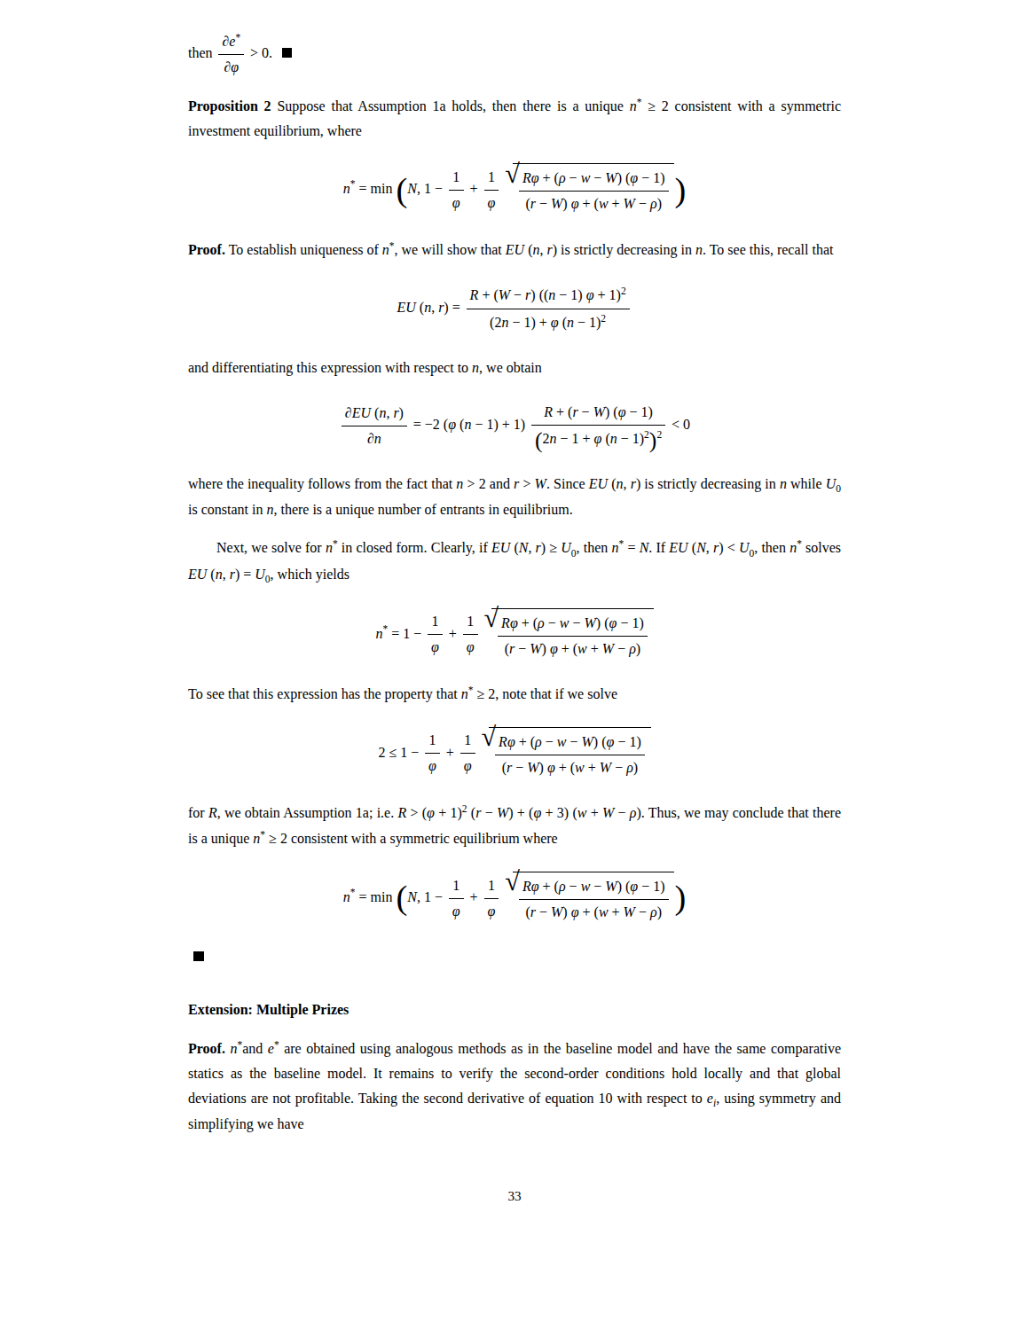then ∂e*∂φ > 0.
Proposition 2 Suppose that Assumption 1a holds, then there is a unique n* ≥ 2 consistent with a symmetric investment equilibrium, where
n* = min (N, 1 − 1 φ + 1 φ Rφ + (ρ − w − W) (φ − 1)(r − W) φ + (w + W − ρ))
Proof. To establish uniqueness of n*, we will show that EU (n, r) is strictly decreasing in n. To see this, recall that
EU (n, r) = R + (W − r) ((n − 1) φ + 1)2(2n − 1) + φ (n − 1)2
and differentiating this expression with respect to n, we obtain
∂EU (n, r)∂n = −2 (φ (n − 1) + 1) R + (r − W) (φ − 1)(2n − 1 + φ (n − 1)2)2 < 0
where the inequality follows from the fact that n > 2 and r > W. Since EU (n, r) is strictly decreasing in n while U0 is constant in n, there is a unique number of entrants in equilibrium.
Next, we solve for n* in closed form. Clearly, if EU (N, r) ≥ U0, then n* = N. If EU (N, r) < U0, then n* solves EU (n, r) = U0, which yields
n* = 1 − 1 φ + 1 φ Rφ + (ρ − w − W) (φ − 1)(r − W) φ + (w + W − ρ)
To see that this expression has the property that n* ≥ 2, note that if we solve
2 ≤ 1 − 1 φ + 1 φ Rφ + (ρ − w − W) (φ − 1)(r − W) φ + (w + W − ρ)
for R, we obtain Assumption 1a; i.e. R > (φ + 1)2 (r − W) + (φ + 3) (w + W − ρ). Thus, we may conclude that there is a unique n* ≥ 2 consistent with a symmetric equilibrium where
n* = min (N, 1 − 1 φ + 1 φ Rφ + (ρ − w − W) (φ − 1)(r − W) φ + (w + W − ρ))
Extension: Multiple Prizes
Proof. n*and e* are obtained using analogous methods as in the baseline model and have the same comparative statics as the baseline model. It remains to verify the second-order conditions hold locally and that global deviations are not profitable. Taking the second derivative of equation 10 with respect to ei, using symmetry and simplifying we have
33